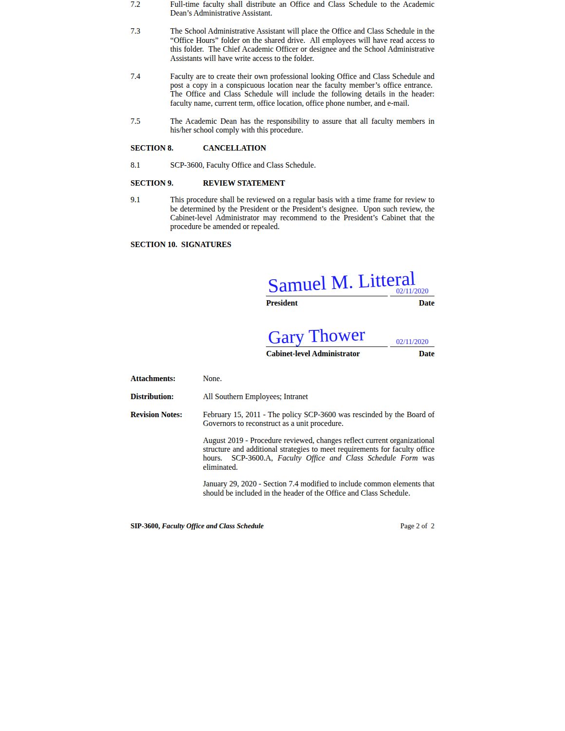7.2
Full-time faculty shall distribute an Office and Class Schedule to the Academic Dean’s Administrative Assistant.
7.3
The School Administrative Assistant will place the Office and Class Schedule in the “Office Hours” folder on the shared drive. All employees will have read access to this folder. The Chief Academic Officer or designee and the School Administrative Assistants will have write access to the folder.
7.4
Faculty are to create their own professional looking Office and Class Schedule and post a copy in a conspicuous location near the faculty member’s office entrance. The Office and Class Schedule will include the following details in the header: faculty name, current term, office location, office phone number, and e-mail.
7.5
The Academic Dean has the responsibility to assure that all faculty members in his/her school comply with this procedure.
SECTION 8.
CANCELLATION
8.1
SCP-3600, Faculty Office and Class Schedule.
SECTION 9.
REVIEW STATEMENT
9.1
This procedure shall be reviewed on a regular basis with a time frame for review to be determined by the President or the President’s designee. Upon such review, the Cabinet-level Administrator may recommend to the President’s Cabinet that the procedure be amended or repealed.
Section 10. Signatures
Samuel M. Litteral
02/11/2020
President Date
Gary Thower
02/11/2020
Cabinet-level Administrator Date
Attachments:
None.
Distribution:
All Southern Employees; Intranet
Revision Notes:
February 15, 2011 - The policy SCP-3600 was rescinded by the Board of Governors to reconstruct as a unit procedure.
August 2019 - Procedure reviewed, changes reflect current organizational structure and additional strategies to meet requirements for faculty office hours. SCP-3600.A, Faculty Office and Class Schedule Form was eliminated.
January 29, 2020 - Section 7.4 modified to include common elements that should be included in the header of the Office and Class Schedule.
SIP-3600, Faculty Office and Class Schedule
Page 2 of 2